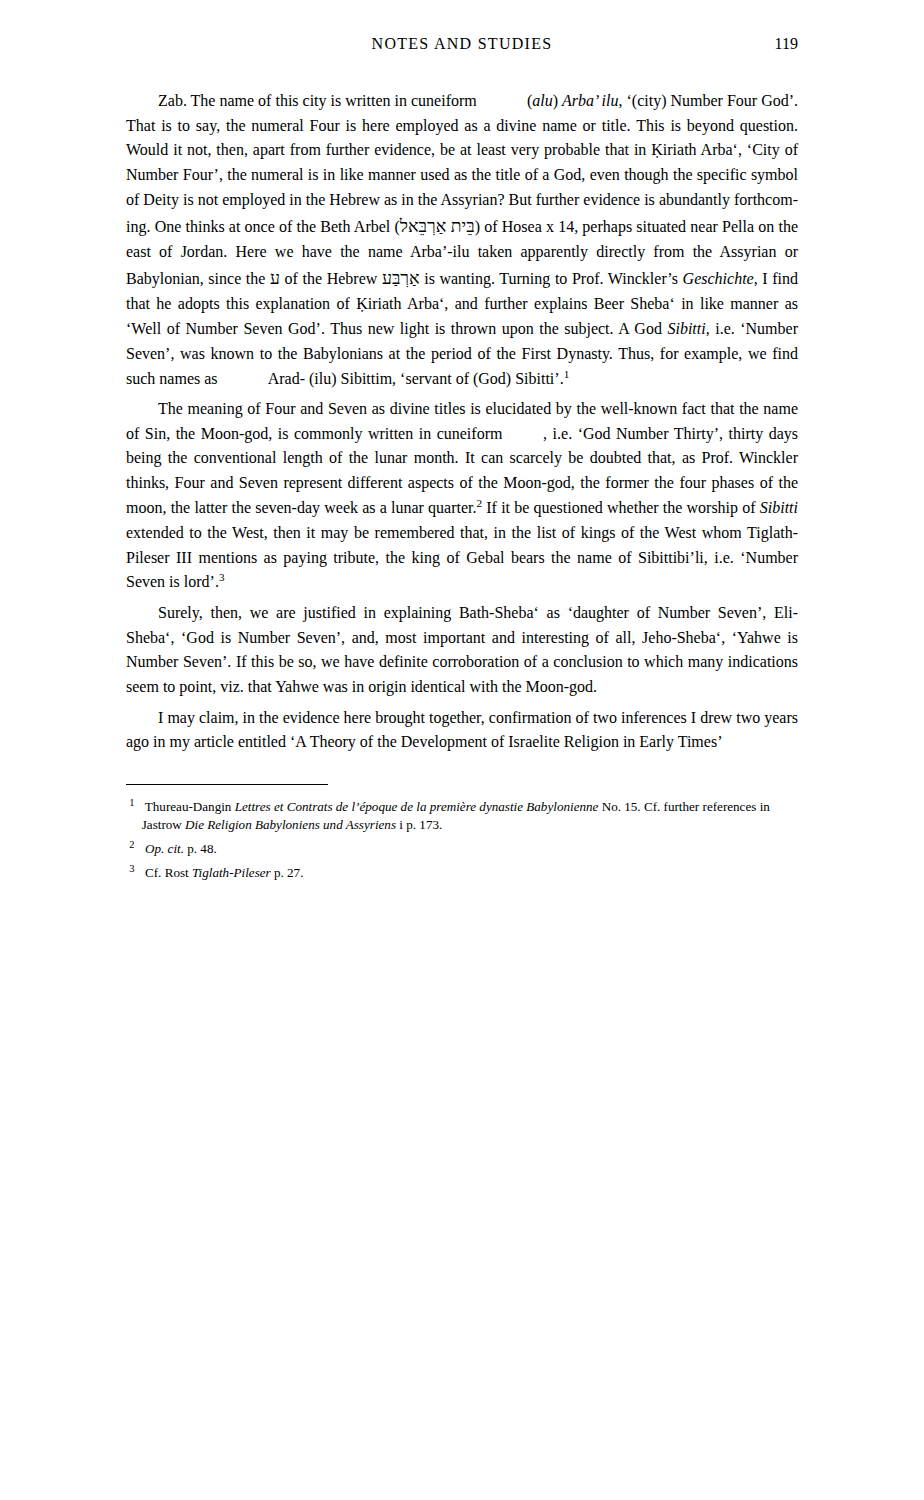NOTES AND STUDIES 119
Zab. The name of this city is written in cuneiform 𒀀𒀸𒀭 (alu) Arba’ ilu, ‘(city) Number Four God’. That is to say, the numeral Four is here employed as a divine name or title. This is beyond question. Would it not, then, apart from further evidence, be at least very probable that in Ḳiriath Arba‘, ‘City of Number Four’, the numeral is in like manner used as the title of a God, even though the specific symbol of Deity is not employed in the Hebrew as in the Assyrian? But further evidence is abundantly forthcoming. One thinks at once of the Beth Arbel (בֵּית אַרְבֵּאל) of Hosea x 14, perhaps situated near Pella on the east of Jordan. Here we have the name Arba’-ilu taken apparently directly from the Assyrian or Babylonian, since the ע of the Hebrew אַרְבַּע is wanting. Turning to Prof. Winckler’s Geschichte, I find that he adopts this explanation of Ḳiriath Arba‘, and further explains Beer Sheba‘ in like manner as ‘Well of Number Seven God’. Thus new light is thrown upon the subject. A God Sibitti, i.e. ‘Number Seven’, was known to the Babylonians at the period of the First Dynasty. Thus, for example, we find such names as 𒀀𒀭𒎙 Arad- (ilu) Sibittim, ‘servant of (God) Sibitti’.1
The meaning of Four and Seven as divine titles is elucidated by the well-known fact that the name of Sin, the Moon-god, is commonly written in cuneiform 𒀭 𒎙, i.e. ‘God Number Thirty’, thirty days being the conventional length of the lunar month. It can scarcely be doubted that, as Prof. Winckler thinks, Four and Seven represent different aspects of the Moon-god, the former the four phases of the moon, the latter the seven-day week as a lunar quarter.2 If it be questioned whether the worship of Sibitti extended to the West, then it may be remembered that, in the list of kings of the West whom Tiglath-Pileser III mentions as paying tribute, the king of Gebal bears the name of Sibittibi’li, i.e. ‘Number Seven is lord’.3
Surely, then, we are justified in explaining Bath-Sheba‘ as ‘daughter of Number Seven’, Eli-Sheba‘, ‘God is Number Seven’, and, most important and interesting of all, Jeho-Sheba‘, ‘Yahwe is Number Seven’. If this be so, we have definite corroboration of a conclusion to which many indications seem to point, viz. that Yahwe was in origin identical with the Moon-god.
I may claim, in the evidence here brought together, confirmation of two inferences I drew two years ago in my article entitled ‘A Theory of the Development of Israelite Religion in Early Times’
1 Thureau-Dangin Lettres et Contrats de l’époque de la première dynastie Babylonienne No. 15. Cf. further references in Jastrow Die Religion Babyloniens und Assyriens i p. 173.
2 Op. cit. p. 48.
3 Cf. Rost Tiglath-Pileser p. 27.